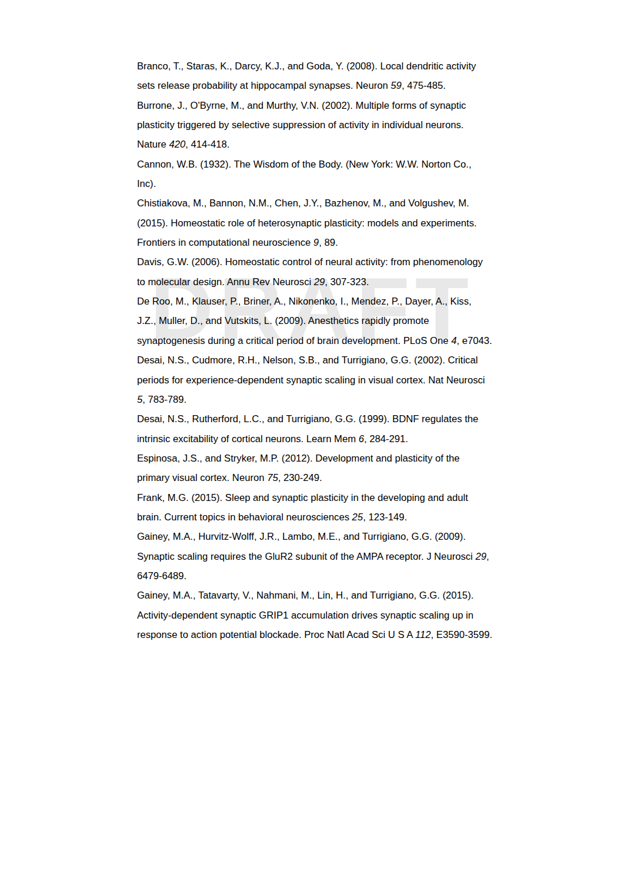DRAFT
Branco, T., Staras, K., Darcy, K.J., and Goda, Y. (2008). Local dendritic activity sets release probability at hippocampal synapses. Neuron 59, 475-485.
Burrone, J., O'Byrne, M., and Murthy, V.N. (2002). Multiple forms of synaptic plasticity triggered by selective suppression of activity in individual neurons. Nature 420, 414-418.
Cannon, W.B. (1932). The Wisdom of the Body. (New York: W.W. Norton Co., Inc).
Chistiakova, M., Bannon, N.M., Chen, J.Y., Bazhenov, M., and Volgushev, M. (2015). Homeostatic role of heterosynaptic plasticity: models and experiments. Frontiers in computational neuroscience 9, 89.
Davis, G.W. (2006). Homeostatic control of neural activity: from phenomenology to molecular design. Annu Rev Neurosci 29, 307-323.
De Roo, M., Klauser, P., Briner, A., Nikonenko, I., Mendez, P., Dayer, A., Kiss, J.Z., Muller, D., and Vutskits, L. (2009). Anesthetics rapidly promote synaptogenesis during a critical period of brain development. PLoS One 4, e7043.
Desai, N.S., Cudmore, R.H., Nelson, S.B., and Turrigiano, G.G. (2002). Critical periods for experience-dependent synaptic scaling in visual cortex. Nat Neurosci 5, 783-789.
Desai, N.S., Rutherford, L.C., and Turrigiano, G.G. (1999). BDNF regulates the intrinsic excitability of cortical neurons. Learn Mem 6, 284-291.
Espinosa, J.S., and Stryker, M.P. (2012). Development and plasticity of the primary visual cortex. Neuron 75, 230-249.
Frank, M.G. (2015). Sleep and synaptic plasticity in the developing and adult brain. Current topics in behavioral neurosciences 25, 123-149.
Gainey, M.A., Hurvitz-Wolff, J.R., Lambo, M.E., and Turrigiano, G.G. (2009). Synaptic scaling requires the GluR2 subunit of the AMPA receptor. J Neurosci 29, 6479-6489.
Gainey, M.A., Tatavarty, V., Nahmani, M., Lin, H., and Turrigiano, G.G. (2015). Activity-dependent synaptic GRIP1 accumulation drives synaptic scaling up in response to action potential blockade. Proc Natl Acad Sci U S A 112, E3590-3599.